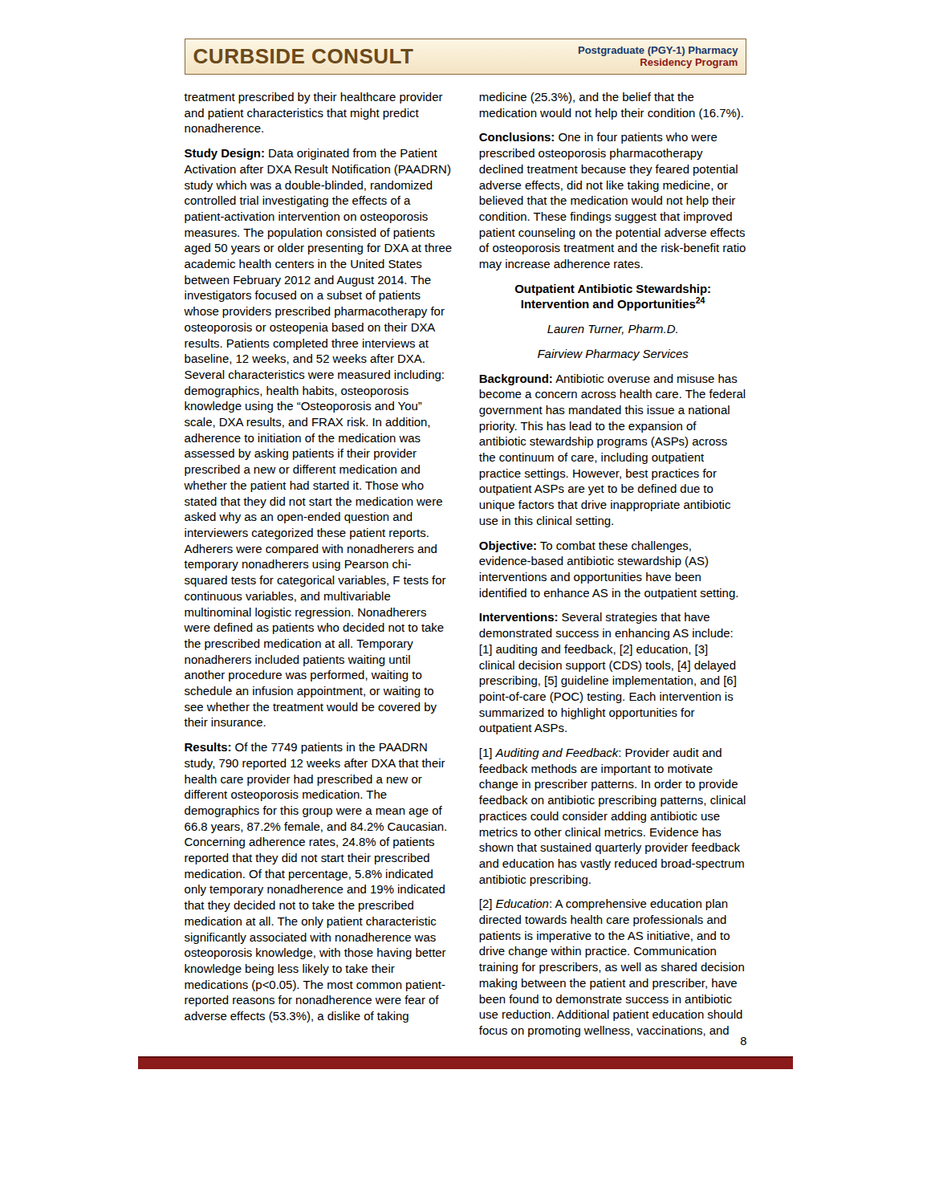CURBSIDE CONSULT
Postgraduate (PGY-1) Pharmacy
Residency Program
treatment prescribed by their healthcare provider and patient characteristics that might predict nonadherence.
Study Design: Data originated from the Patient Activation after DXA Result Notification (PAADRN) study which was a double-blinded, randomized controlled trial investigating the effects of a patient-activation intervention on osteoporosis measures. The population consisted of patients aged 50 years or older presenting for DXA at three academic health centers in the United States between February 2012 and August 2014. The investigators focused on a subset of patients whose providers prescribed pharmacotherapy for osteoporosis or osteopenia based on their DXA results. Patients completed three interviews at baseline, 12 weeks, and 52 weeks after DXA. Several characteristics were measured including: demographics, health habits, osteoporosis knowledge using the “Osteoporosis and You” scale, DXA results, and FRAX risk. In addition, adherence to initiation of the medication was assessed by asking patients if their provider prescribed a new or different medication and whether the patient had started it. Those who stated that they did not start the medication were asked why as an open-ended question and interviewers categorized these patient reports. Adherers were compared with nonadherers and temporary nonadherers using Pearson chi-squared tests for categorical variables, F tests for continuous variables, and multivariable multinominal logistic regression. Nonadherers were defined as patients who decided not to take the prescribed medication at all. Temporary nonadherers included patients waiting until another procedure was performed, waiting to schedule an infusion appointment, or waiting to see whether the treatment would be covered by their insurance.
Results: Of the 7749 patients in the PAADRN study, 790 reported 12 weeks after DXA that their health care provider had prescribed a new or different osteoporosis medication. The demographics for this group were a mean age of 66.8 years, 87.2% female, and 84.2% Caucasian. Concerning adherence rates, 24.8% of patients reported that they did not start their prescribed medication. Of that percentage, 5.8% indicated only temporary nonadherence and 19% indicated that they decided not to take the prescribed medication at all. The only patient characteristic significantly associated with nonadherence was osteoporosis knowledge, with those having better knowledge being less likely to take their medications (p<0.05). The most common patient-reported reasons for nonadherence were fear of adverse effects (53.3%), a dislike of taking medicine (25.3%), and the belief that the medication would not help their condition (16.7%).
Conclusions: One in four patients who were prescribed osteoporosis pharmacotherapy declined treatment because they feared potential adverse effects, did not like taking medicine, or believed that the medication would not help their condition. These findings suggest that improved patient counseling on the potential adverse effects of osteoporosis treatment and the risk-benefit ratio may increase adherence rates.
Outpatient Antibiotic Stewardship: Intervention and Opportunities24
Lauren Turner, Pharm.D.
Fairview Pharmacy Services
Background: Antibiotic overuse and misuse has become a concern across health care. The federal government has mandated this issue a national priority. This has lead to the expansion of antibiotic stewardship programs (ASPs) across the continuum of care, including outpatient practice settings. However, best practices for outpatient ASPs are yet to be defined due to unique factors that drive inappropriate antibiotic use in this clinical setting.
Objective: To combat these challenges, evidence-based antibiotic stewardship (AS) interventions and opportunities have been identified to enhance AS in the outpatient setting.
Interventions: Several strategies that have demonstrated success in enhancing AS include: [1] auditing and feedback, [2] education, [3] clinical decision support (CDS) tools, [4] delayed prescribing, [5] guideline implementation, and [6] point-of-care (POC) testing. Each intervention is summarized to highlight opportunities for outpatient ASPs.
[1] Auditing and Feedback: Provider audit and feedback methods are important to motivate change in prescriber patterns. In order to provide feedback on antibiotic prescribing patterns, clinical practices could consider adding antibiotic use metrics to other clinical metrics. Evidence has shown that sustained quarterly provider feedback and education has vastly reduced broad-spectrum antibiotic prescribing.
[2] Education: A comprehensive education plan directed towards health care professionals and patients is imperative to the AS initiative, and to drive change within practice. Communication training for prescribers, as well as shared decision making between the patient and prescriber, have been found to demonstrate success in antibiotic use reduction. Additional patient education should focus on promoting wellness, vaccinations, and
8